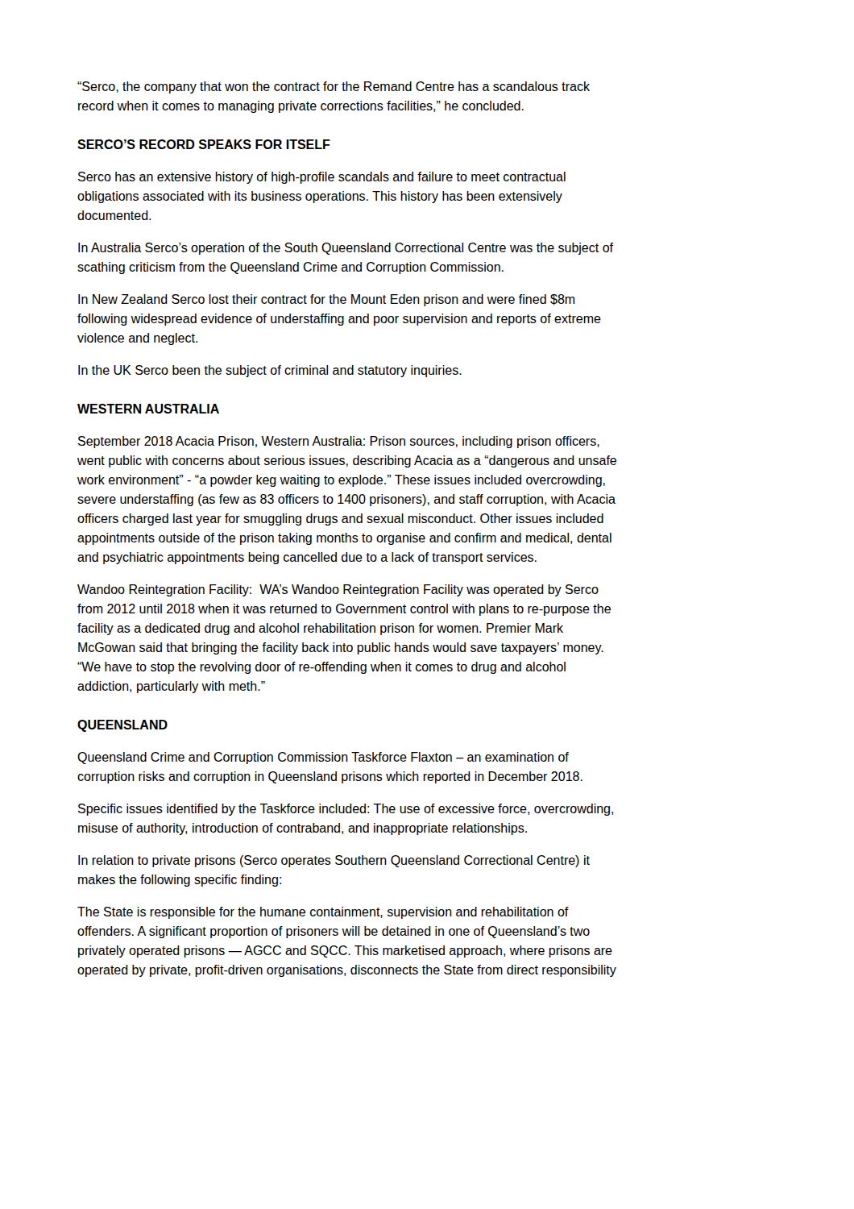“Serco, the company that won the contract for the Remand Centre has a scandalous track record when it comes to managing private corrections facilities,” he concluded.
Serco’s record speaks for itself
Serco has an extensive history of high-profile scandals and failure to meet contractual obligations associated with its business operations. This history has been extensively documented.
In Australia Serco’s operation of the South Queensland Correctional Centre was the subject of scathing criticism from the Queensland Crime and Corruption Commission.
In New Zealand Serco lost their contract for the Mount Eden prison and were fined $8m following widespread evidence of understaffing and poor supervision and reports of extreme violence and neglect.
In the UK Serco been the subject of criminal and statutory inquiries.
Western Australia
September 2018 Acacia Prison, Western Australia: Prison sources, including prison officers, went public with concerns about serious issues, describing Acacia as a “dangerous and unsafe work environment” - “a powder keg waiting to explode.” These issues included overcrowding, severe understaffing (as few as 83 officers to 1400 prisoners), and staff corruption, with Acacia officers charged last year for smuggling drugs and sexual misconduct. Other issues included appointments outside of the prison taking months to organise and confirm and medical, dental and psychiatric appointments being cancelled due to a lack of transport services.
Wandoo Reintegration Facility: WA’s Wandoo Reintegration Facility was operated by Serco from 2012 until 2018 when it was returned to Government control with plans to re-purpose the facility as a dedicated drug and alcohol rehabilitation prison for women. Premier Mark McGowan said that bringing the facility back into public hands would save taxpayers’ money. “We have to stop the revolving door of re-offending when it comes to drug and alcohol addiction, particularly with meth.”
Queensland
Queensland Crime and Corruption Commission Taskforce Flaxton – an examination of corruption risks and corruption in Queensland prisons which reported in December 2018.
Specific issues identified by the Taskforce included: The use of excessive force, overcrowding, misuse of authority, introduction of contraband, and inappropriate relationships.
In relation to private prisons (Serco operates Southern Queensland Correctional Centre) it makes the following specific finding:
The State is responsible for the humane containment, supervision and rehabilitation of offenders. A significant proportion of prisoners will be detained in one of Queensland’s two privately operated prisons — AGCC and SQCC. This marketised approach, where prisons are operated by private, profit-driven organisations, disconnects the State from direct responsibility